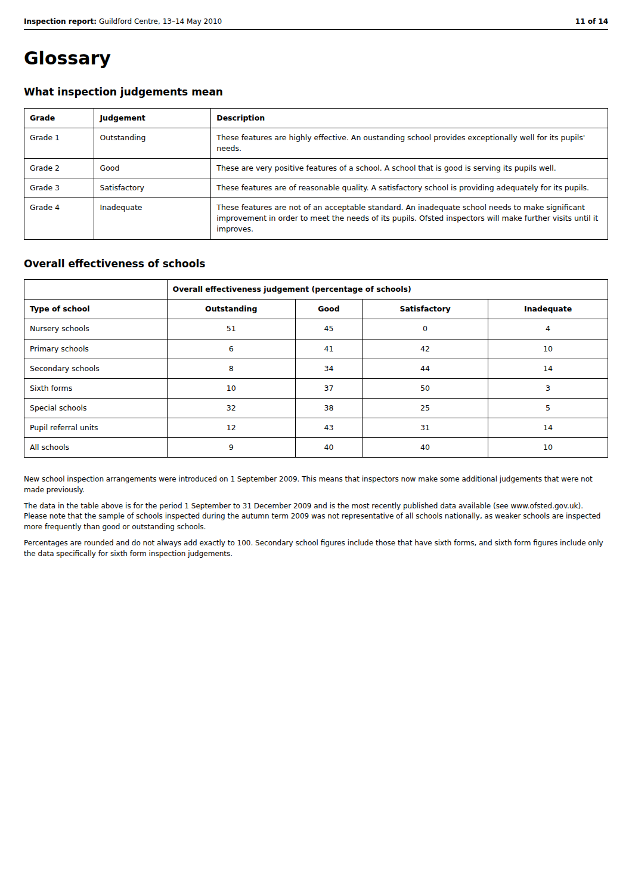Inspection report: Guildford Centre, 13–14 May 2010
11 of 14
Glossary
What inspection judgements mean
| Grade | Judgement | Description |
| --- | --- | --- |
| Grade 1 | Outstanding | These features are highly effective. An oustanding school provides exceptionally well for its pupils' needs. |
| Grade 2 | Good | These are very positive features of a school. A school that is good is serving its pupils well. |
| Grade 3 | Satisfactory | These features are of reasonable quality. A satisfactory school is providing adequately for its pupils. |
| Grade 4 | Inadequate | These features are not of an acceptable standard. An inadequate school needs to make significant improvement in order to meet the needs of its pupils. Ofsted inspectors will make further visits until it improves. |
Overall effectiveness of schools
| | Overall effectiveness judgement (percentage of schools) |
| --- | --- |
| Type of school | Outstanding | Good | Satisfactory | Inadequate |
| Nursery schools | 51 | 45 | 0 | 4 |
| Primary schools | 6 | 41 | 42 | 10 |
| Secondary schools | 8 | 34 | 44 | 14 |
| Sixth forms | 10 | 37 | 50 | 3 |
| Special schools | 32 | 38 | 25 | 5 |
| Pupil referral units | 12 | 43 | 31 | 14 |
| All schools | 9 | 40 | 40 | 10 |
New school inspection arrangements were introduced on 1 September 2009. This means that inspectors now make some additional judgements that were not made previously.
The data in the table above is for the period 1 September to 31 December 2009 and is the most recently published data available (see www.ofsted.gov.uk). Please note that the sample of schools inspected during the autumn term 2009 was not representative of all schools nationally, as weaker schools are inspected more frequently than good or outstanding schools.
Percentages are rounded and do not always add exactly to 100. Secondary school figures include those that have sixth forms, and sixth form figures include only the data specifically for sixth form inspection judgements.